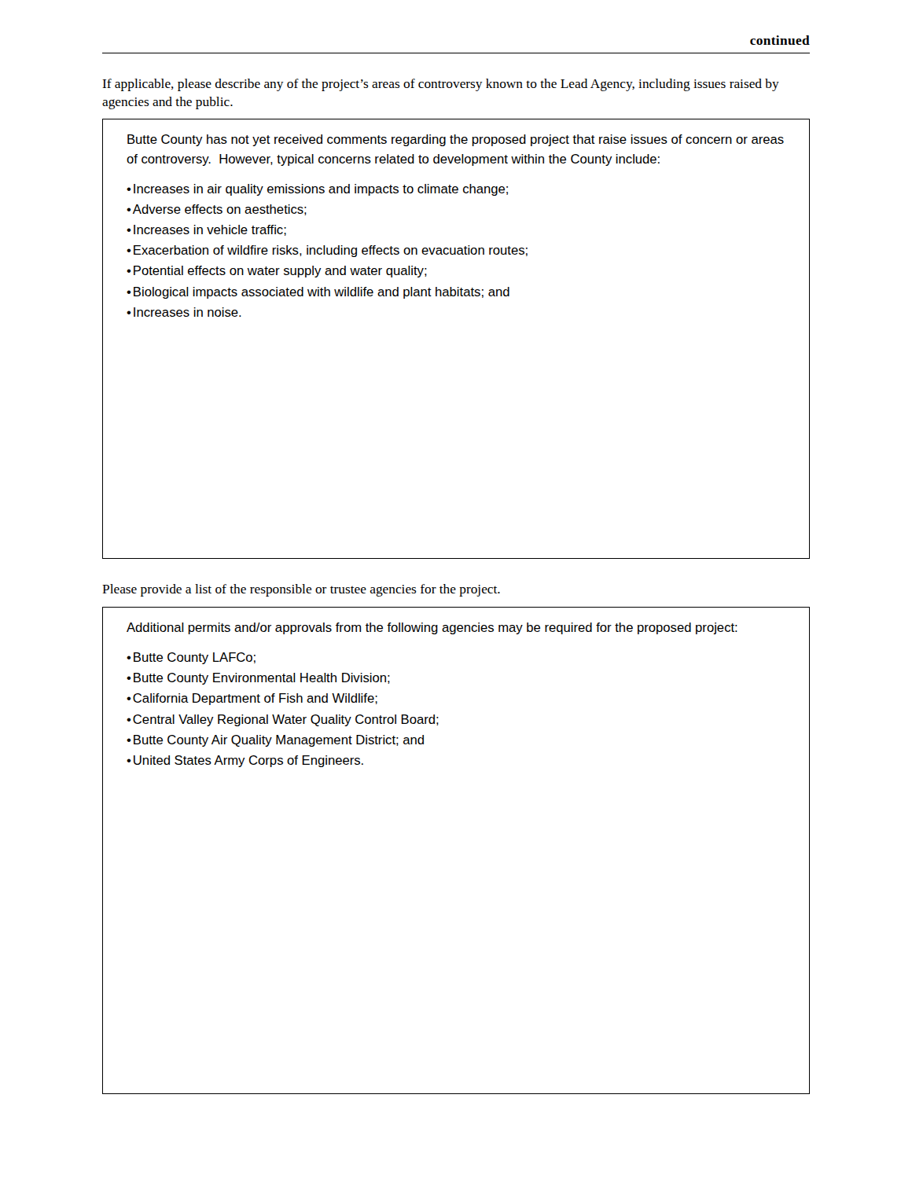continued
If applicable, please describe any of the project’s areas of controversy known to the Lead Agency, including issues raised by agencies and the public.
Butte County has not yet received comments regarding the proposed project that raise issues of concern or areas of controversy. However, typical concerns related to development within the County include:
Increases in air quality emissions and impacts to climate change;
Adverse effects on aesthetics;
Increases in vehicle traffic;
Exacerbation of wildfire risks, including effects on evacuation routes;
Potential effects on water supply and water quality;
Biological impacts associated with wildlife and plant habitats; and
Increases in noise.
Please provide a list of the responsible or trustee agencies for the project.
Additional permits and/or approvals from the following agencies may be required for the proposed project:
Butte County LAFCo;
Butte County Environmental Health Division;
California Department of Fish and Wildlife;
Central Valley Regional Water Quality Control Board;
Butte County Air Quality Management District; and
United States Army Corps of Engineers.